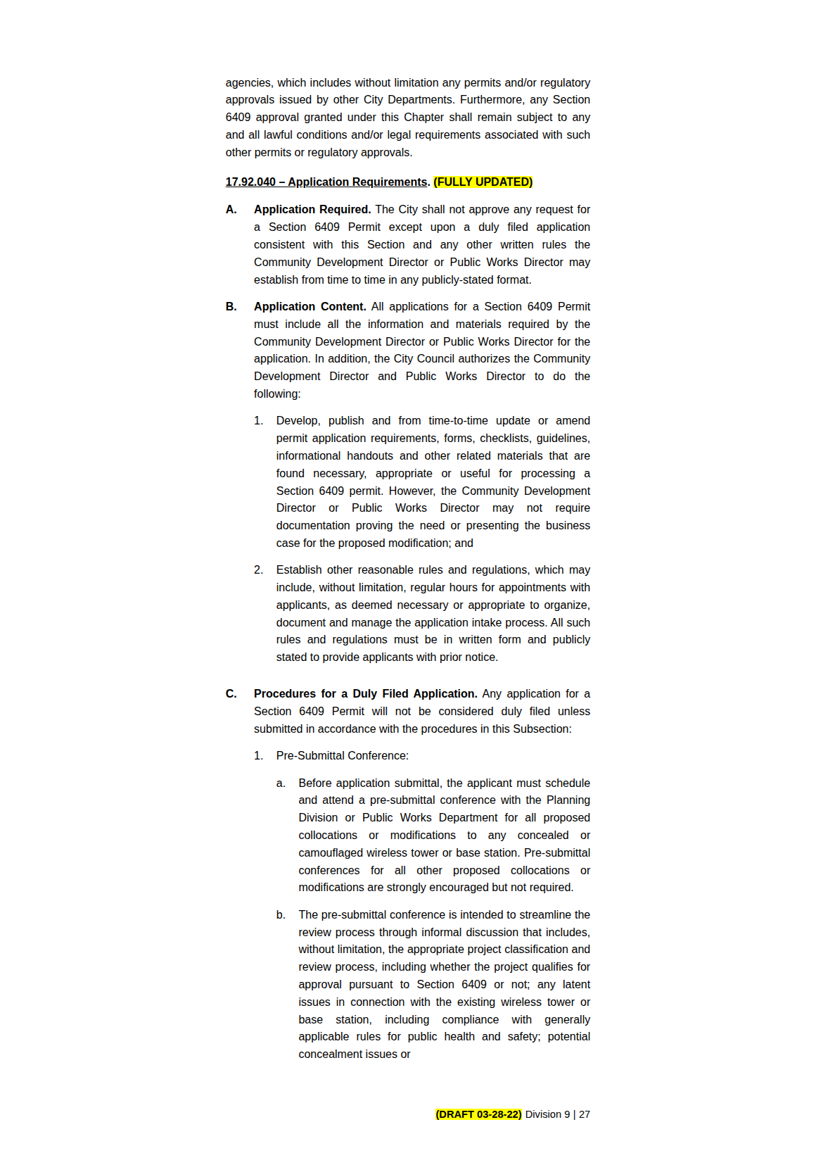agencies, which includes without limitation any permits and/or regulatory approvals issued by other City Departments. Furthermore, any Section 6409 approval granted under this Chapter shall remain subject to any and all lawful conditions and/or legal requirements associated with such other permits or regulatory approvals.
17.92.040 – Application Requirements. (FULLY UPDATED)
A.
Application Required. The City shall not approve any request for a Section 6409 Permit except upon a duly filed application consistent with this Section and any other written rules the Community Development Director or Public Works Director may establish from time to time in any publicly-stated format.
B.
Application Content. All applications for a Section 6409 Permit must include all the information and materials required by the Community Development Director or Public Works Director for the application. In addition, the City Council authorizes the Community Development Director and Public Works Director to do the following:
1.
Develop, publish and from time-to-time update or amend permit application requirements, forms, checklists, guidelines, informational handouts and other related materials that are found necessary, appropriate or useful for processing a Section 6409 permit. However, the Community Development Director or Public Works Director may not require documentation proving the need or presenting the business case for the proposed modification; and
2.
Establish other reasonable rules and regulations, which may include, without limitation, regular hours for appointments with applicants, as deemed necessary or appropriate to organize, document and manage the application intake process. All such rules and regulations must be in written form and publicly stated to provide applicants with prior notice.
C.
Procedures for a Duly Filed Application. Any application for a Section 6409 Permit will not be considered duly filed unless submitted in accordance with the procedures in this Subsection:
1.
Pre-Submittal Conference:
a.
Before application submittal, the applicant must schedule and attend a pre-submittal conference with the Planning Division or Public Works Department for all proposed collocations or modifications to any concealed or camouflaged wireless tower or base station. Pre-submittal conferences for all other proposed collocations or modifications are strongly encouraged but not required.
b.
The pre-submittal conference is intended to streamline the review process through informal discussion that includes, without limitation, the appropriate project classification and review process, including whether the project qualifies for approval pursuant to Section 6409 or not; any latent issues in connection with the existing wireless tower or base station, including compliance with generally applicable rules for public health and safety; potential concealment issues or
(DRAFT 03-28-22) Division 9|27